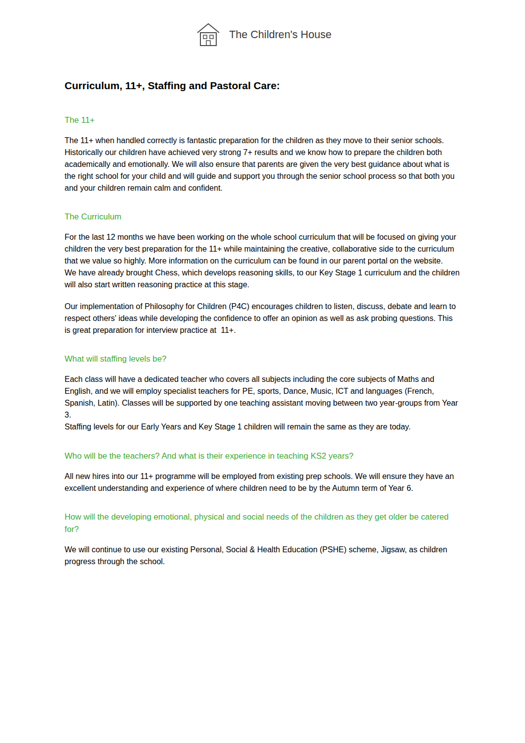The Children's House
Curriculum, 11+, Staffing and Pastoral Care:
The 11+
The 11+ when handled correctly is fantastic preparation for the children as they move to their senior schools. Historically our children have achieved very strong 7+ results and we know how to prepare the children both academically and emotionally. We will also ensure that parents are given the very best guidance about what is the right school for your child and will guide and support you through the senior school process so that both you and your children remain calm and confident.
The Curriculum
For the last 12 months we have been working on the whole school curriculum that will be focused on giving your children the very best preparation for the 11+ while maintaining the creative, collaborative side to the curriculum that we value so highly. More information on the curriculum can be found in our parent portal on the website.
We have already brought Chess, which develops reasoning skills, to our Key Stage 1 curriculum and the children will also start written reasoning practice at this stage.
Our implementation of Philosophy for Children (P4C) encourages children to listen, discuss, debate and learn to respect others' ideas while developing the confidence to offer an opinion as well as ask probing questions. This is great preparation for interview practice at 11+.
What will staffing levels be?
Each class will have a dedicated teacher who covers all subjects including the core subjects of Maths and English, and we will employ specialist teachers for PE, sports, Dance, Music, ICT and languages (French, Spanish, Latin). Classes will be supported by one teaching assistant moving between two year-groups from Year 3.
Staffing levels for our Early Years and Key Stage 1 children will remain the same as they are today.
Who will be the teachers? And what is their experience in teaching KS2 years?
All new hires into our 11+ programme will be employed from existing prep schools. We will ensure they have an excellent understanding and experience of where children need to be by the Autumn term of Year 6.
How will the developing emotional, physical and social needs of the children as they get older be catered for?
We will continue to use our existing Personal, Social & Health Education (PSHE) scheme, Jigsaw, as children progress through the school.